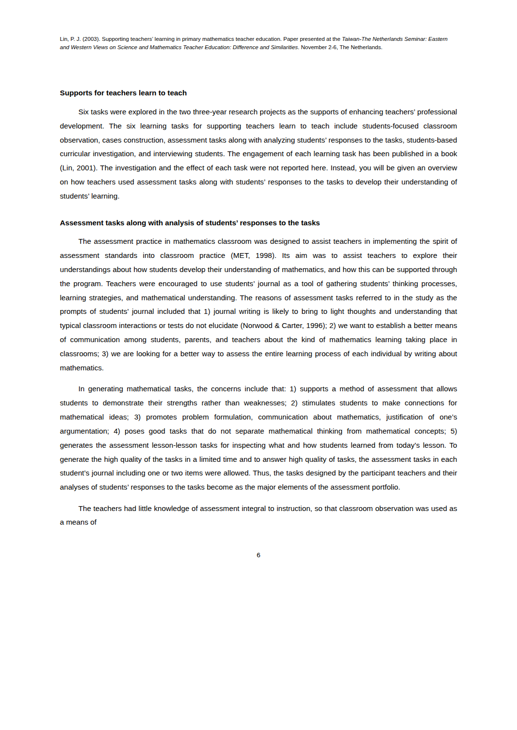Lin, P. J. (2003). Supporting teachers’ learning in primary mathematics teacher education. Paper presented at the Taiwan-The Netherlands Seminar: Eastern and Western Views on Science and Mathematics Teacher Education: Difference and Similarities. November 2-6, The Netherlands.
Supports for teachers learn to teach
Six tasks were explored in the two three-year research projects as the supports of enhancing teachers’ professional development. The six learning tasks for supporting teachers learn to teach include students-focused classroom observation, cases construction, assessment tasks along with analyzing students’ responses to the tasks, students-based curricular investigation, and interviewing students. The engagement of each learning task has been published in a book (Lin, 2001). The investigation and the effect of each task were not reported here. Instead, you will be given an overview on how teachers used assessment tasks along with students’ responses to the tasks to develop their understanding of students’ learning.
Assessment tasks along with analysis of students’ responses to the tasks
The assessment practice in mathematics classroom was designed to assist teachers in implementing the spirit of assessment standards into classroom practice (MET, 1998). Its aim was to assist teachers to explore their understandings about how students develop their understanding of mathematics, and how this can be supported through the program. Teachers were encouraged to use students’ journal as a tool of gathering students’ thinking processes, learning strategies, and mathematical understanding. The reasons of assessment tasks referred to in the study as the prompts of students’ journal included that 1) journal writing is likely to bring to light thoughts and understanding that typical classroom interactions or tests do not elucidate (Norwood & Carter, 1996); 2) we want to establish a better means of communication among students, parents, and teachers about the kind of mathematics learning taking place in classrooms; 3) we are looking for a better way to assess the entire learning process of each individual by writing about mathematics.
In generating mathematical tasks, the concerns include that: 1) supports a method of assessment that allows students to demonstrate their strengths rather than weaknesses; 2) stimulates students to make connections for mathematical ideas; 3) promotes problem formulation, communication about mathematics, justification of one’s argumentation; 4) poses good tasks that do not separate mathematical thinking from mathematical concepts; 5) generates the assessment lesson-lesson tasks for inspecting what and how students learned from today’s lesson. To generate the high quality of the tasks in a limited time and to answer high quality of tasks, the assessment tasks in each student’s journal including one or two items were allowed. Thus, the tasks designed by the participant teachers and their analyses of students’ responses to the tasks become as the major elements of the assessment portfolio.
The teachers had little knowledge of assessment integral to instruction, so that classroom observation was used as a means of
6